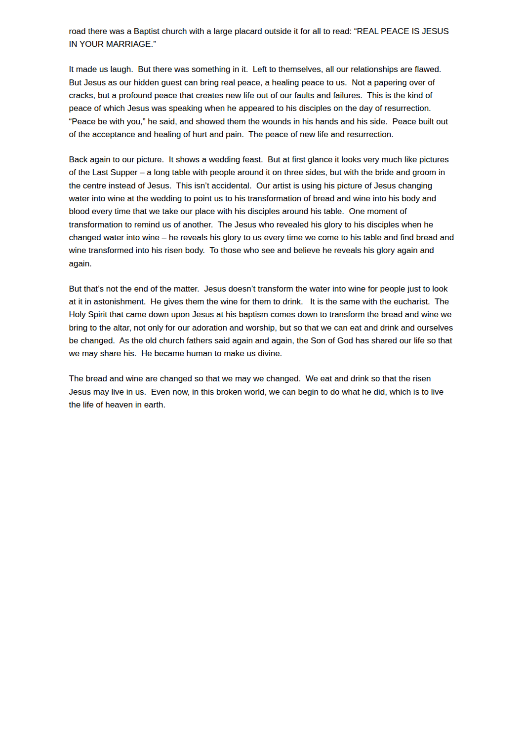road there was a Baptist church with a large placard outside it for all to read: “REAL PEACE IS JESUS IN YOUR MARRIAGE.”
It made us laugh. But there was something in it. Left to themselves, all our relationships are flawed. But Jesus as our hidden guest can bring real peace, a healing peace to us. Not a papering over of cracks, but a profound peace that creates new life out of our faults and failures. This is the kind of peace of which Jesus was speaking when he appeared to his disciples on the day of resurrection. “Peace be with you,” he said, and showed them the wounds in his hands and his side. Peace built out of the acceptance and healing of hurt and pain. The peace of new life and resurrection.
Back again to our picture. It shows a wedding feast. But at first glance it looks very much like pictures of the Last Supper – a long table with people around it on three sides, but with the bride and groom in the centre instead of Jesus. This isn’t accidental. Our artist is using his picture of Jesus changing water into wine at the wedding to point us to his transformation of bread and wine into his body and blood every time that we take our place with his disciples around his table. One moment of transformation to remind us of another. The Jesus who revealed his glory to his disciples when he changed water into wine – he reveals his glory to us every time we come to his table and find bread and wine transformed into his risen body. To those who see and believe he reveals his glory again and again.
But that’s not the end of the matter. Jesus doesn’t transform the water into wine for people just to look at it in astonishment. He gives them the wine for them to drink. It is the same with the eucharist. The Holy Spirit that came down upon Jesus at his baptism comes down to transform the bread and wine we bring to the altar, not only for our adoration and worship, but so that we can eat and drink and ourselves be changed. As the old church fathers said again and again, the Son of God has shared our life so that we may share his. He became human to make us divine.
The bread and wine are changed so that we may we changed. We eat and drink so that the risen Jesus may live in us. Even now, in this broken world, we can begin to do what he did, which is to live the life of heaven in earth.